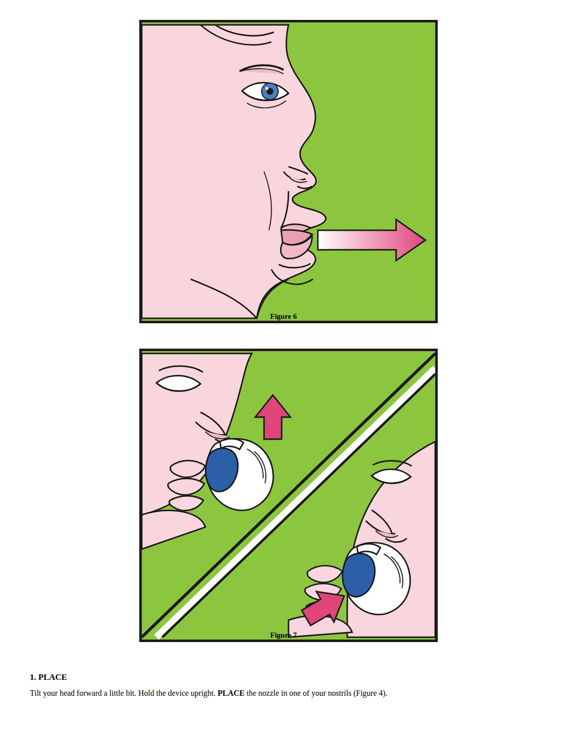Figure 6
Figure 7
1. PLACE
Tilt your head forward a little bit. Hold the device upright. PLACE the nozzle in one of your nostrils (Figure 4).